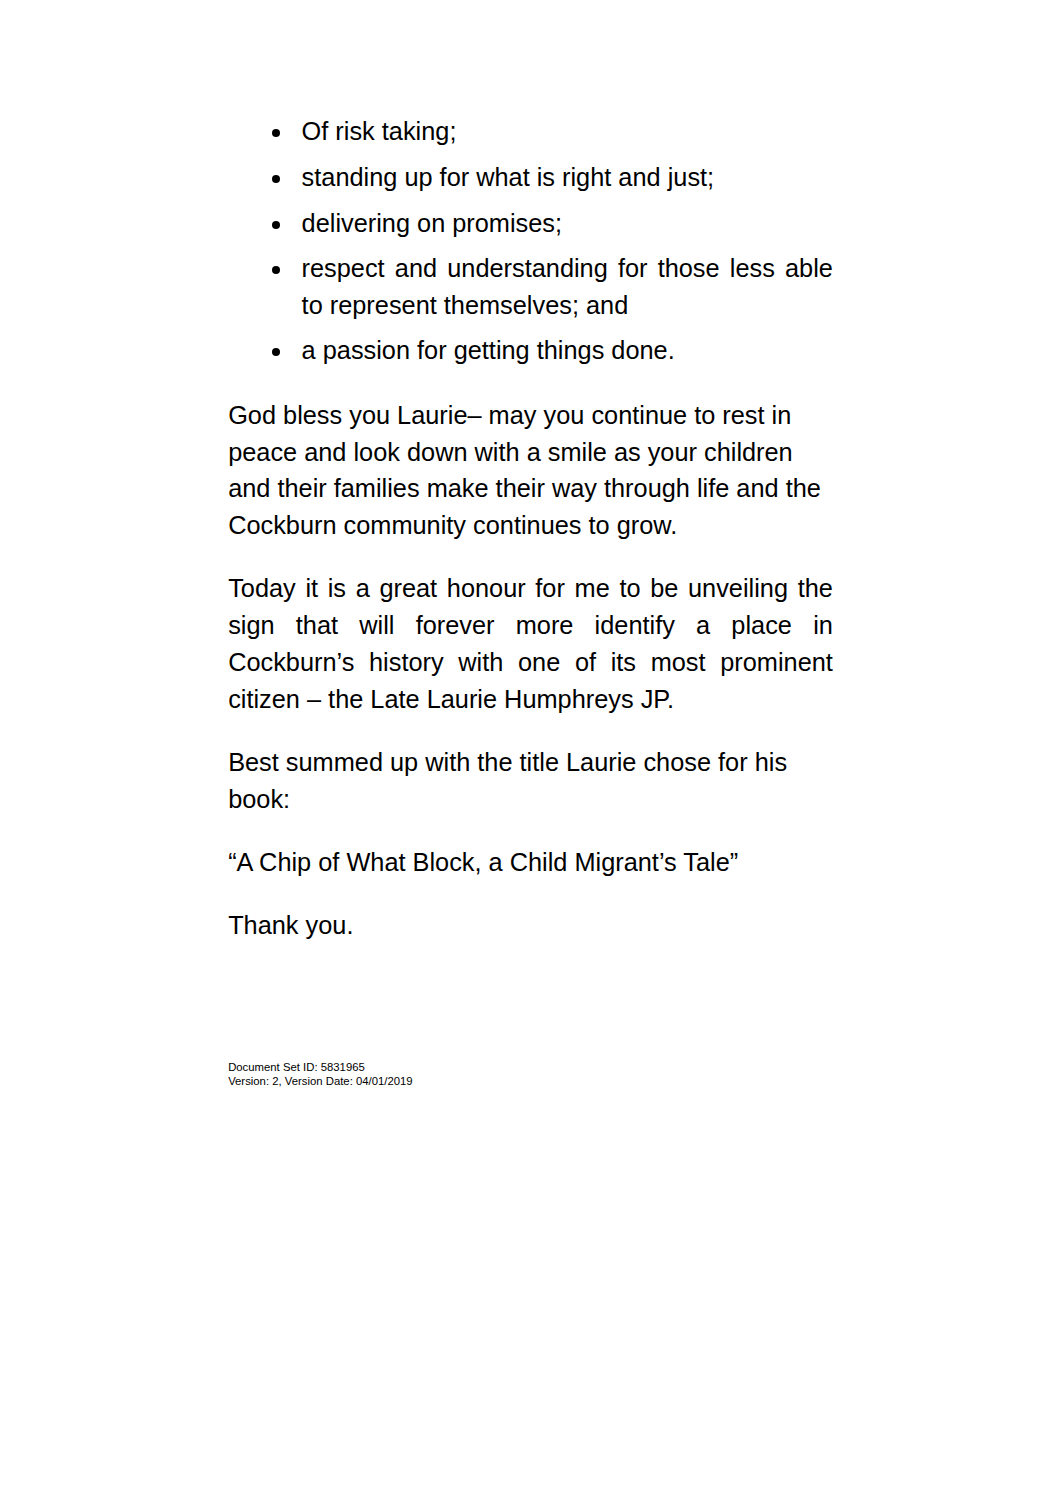Of risk taking;
standing up for what is right and just;
delivering on promises;
respect and understanding for those less able to represent themselves; and
a passion for getting things done.
God bless you Laurie– may you continue to rest in peace and look down with a smile as your children and their families make their way through life and the Cockburn community continues to grow.
Today it is a great honour for me to be unveiling the sign that will forever more identify a place in Cockburn’s history with one of its most prominent citizen – the Late Laurie Humphreys JP.
Best summed up with the title Laurie chose for his book:
“A Chip of What Block, a Child Migrant’s Tale”
Thank you.
Document Set ID: 5831965
Version: 2, Version Date: 04/01/2019